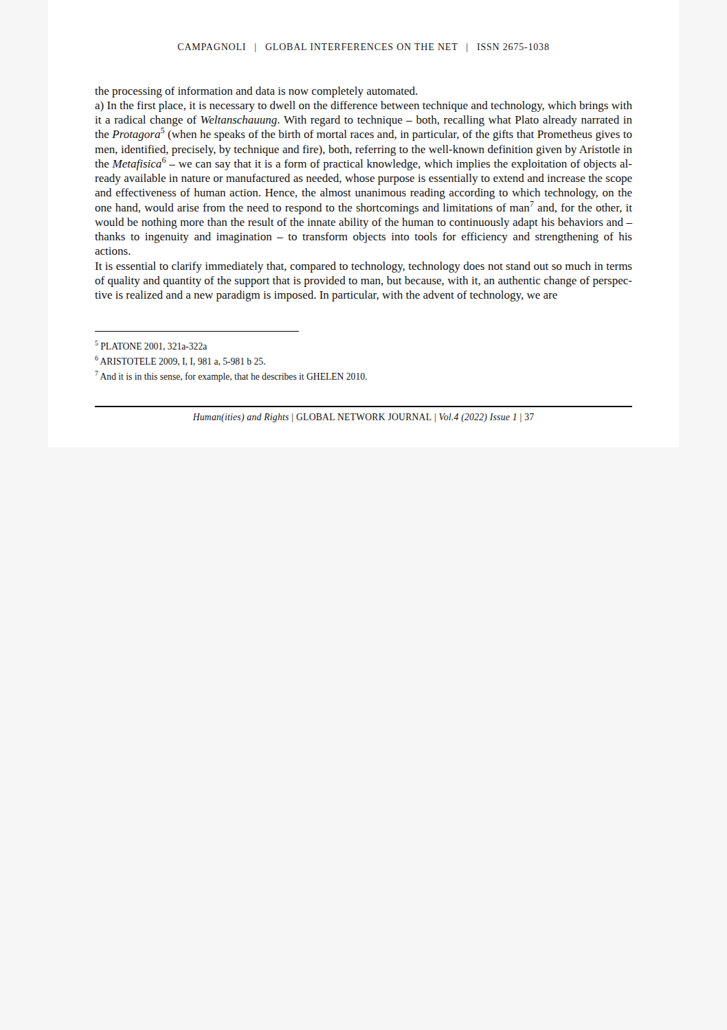CAMPAGNOLI | GLOBAL INTERFERENCES ON THE NET | ISSN 2675-1038
the processing of information and data is now completely automated.
a) In the first place, it is necessary to dwell on the difference between technique and technology, which brings with it a radical change of Weltanschauung. With regard to technique – both, recalling what Plato already narrated in the Protagora5 (when he speaks of the birth of mortal races and, in particular, of the gifts that Prometheus gives to men, identified, precisely, by technique and fire), both, referring to the well-known definition given by Aristotle in the Metafisica6 – we can say that it is a form of practical knowledge, which implies the exploitation of objects already available in nature or manufactured as needed, whose purpose is essentially to extend and increase the scope and effectiveness of human action. Hence, the almost unanimous reading according to which technology, on the one hand, would arise from the need to respond to the shortcomings and limitations of man7 and, for the other, it would be nothing more than the result of the innate ability of the human to continuously adapt his behaviors and – thanks to ingenuity and imagination – to transform objects into tools for efficiency and strengthening of his actions.
It is essential to clarify immediately that, compared to technology, technology does not stand out so much in terms of quality and quantity of the support that is provided to man, but because, with it, an authentic change of perspective is realized and a new paradigm is imposed. In particular, with the advent of technology, we are
5 PLATONE 2001, 321a-322a
6 ARISTOTELE 2009, I, I, 981 a, 5-981 b 25.
7 And it is in this sense, for example, that he describes it GHELEN 2010.
Human(ities) and Rights | GLOBAL NETWORK JOURNAL | Vol.4 (2022) Issue 1 | 37